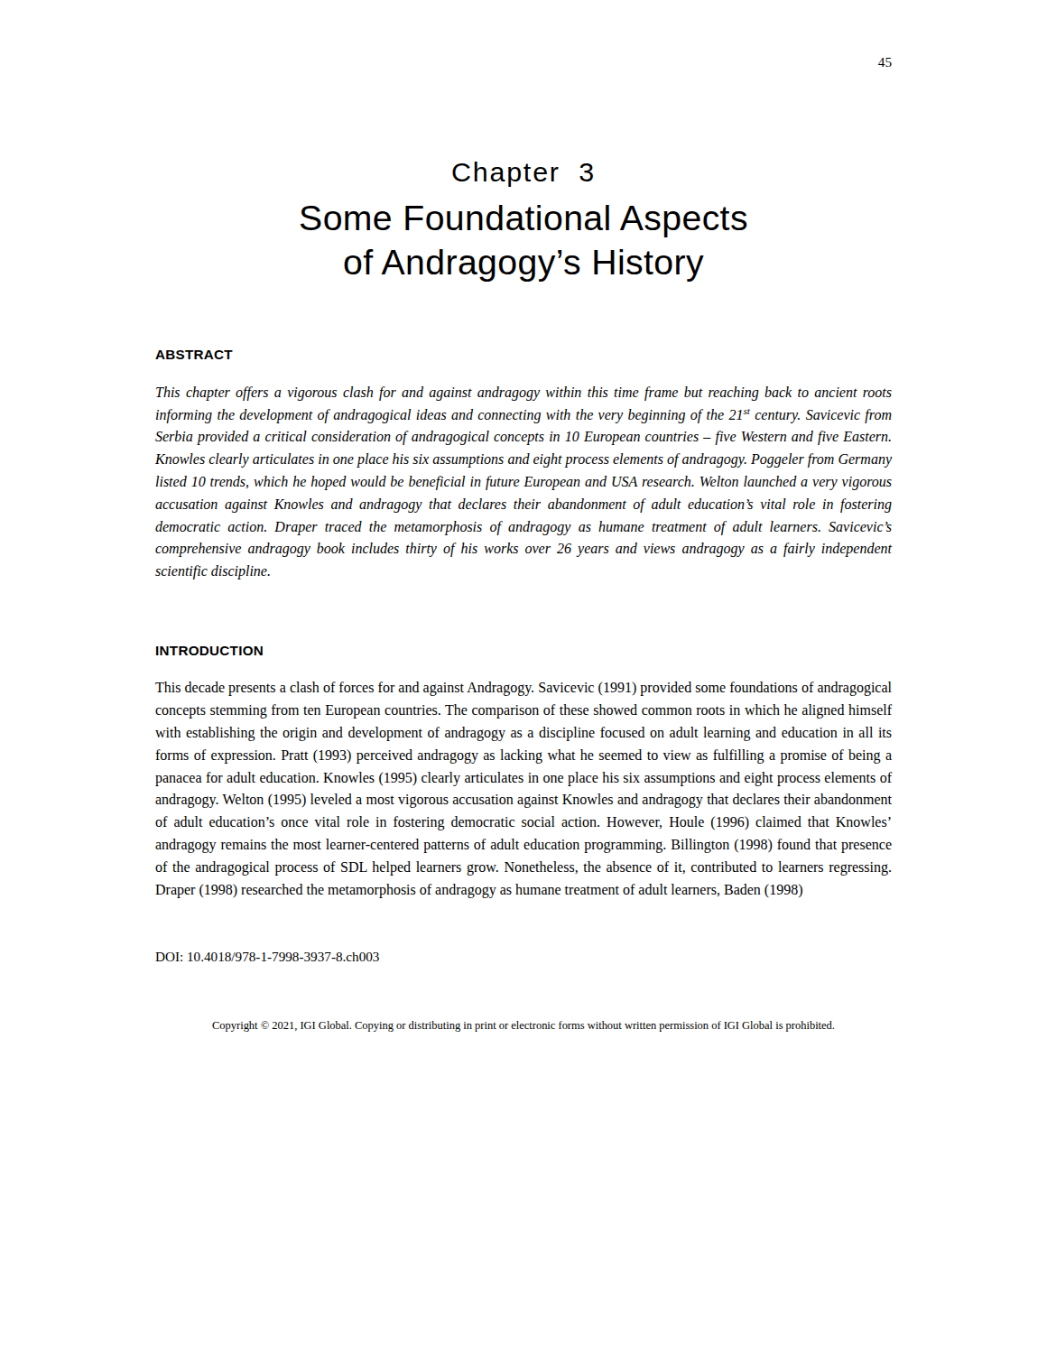45
Chapter 3
Some Foundational Aspects
of Andragogy’s History
ABSTRACT
This chapter offers a vigorous clash for and against andragogy within this time frame but reaching back to ancient roots informing the development of andragogical ideas and connecting with the very beginning of the 21st century. Savicevic from Serbia provided a critical consideration of andragogical concepts in 10 European countries – five Western and five Eastern. Knowles clearly articulates in one place his six assumptions and eight process elements of andragogy. Poggeler from Germany listed 10 trends, which he hoped would be beneficial in future European and USA research. Welton launched a very vigorous accusation against Knowles and andragogy that declares their abandonment of adult education’s vital role in fostering democratic action. Draper traced the metamorphosis of andragogy as humane treatment of adult learners. Savicevic’s comprehensive andragogy book includes thirty of his works over 26 years and views andragogy as a fairly independent scientific discipline.
INTRODUCTION
This decade presents a clash of forces for and against Andragogy. Savicevic (1991) provided some foundations of andragogical concepts stemming from ten European countries. The comparison of these showed common roots in which he aligned himself with establishing the origin and development of andragogy as a discipline focused on adult learning and education in all its forms of expression. Pratt (1993) perceived andragogy as lacking what he seemed to view as fulfilling a promise of being a panacea for adult education. Knowles (1995) clearly articulates in one place his six assumptions and eight process elements of andragogy. Welton (1995) leveled a most vigorous accusation against Knowles and andragogy that declares their abandonment of adult education’s once vital role in fostering democratic social action. However, Houle (1996) claimed that Knowles’ andragogy remains the most learner-centered patterns of adult education programming. Billington (1998) found that presence of the andragogical process of SDL helped learners grow. Nonetheless, the absence of it, contributed to learners regressing. Draper (1998) researched the metamorphosis of andragogy as humane treatment of adult learners, Baden (1998)
DOI: 10.4018/978-1-7998-3937-8.ch003
Copyright © 2021, IGI Global. Copying or distributing in print or electronic forms without written permission of IGI Global is prohibited.